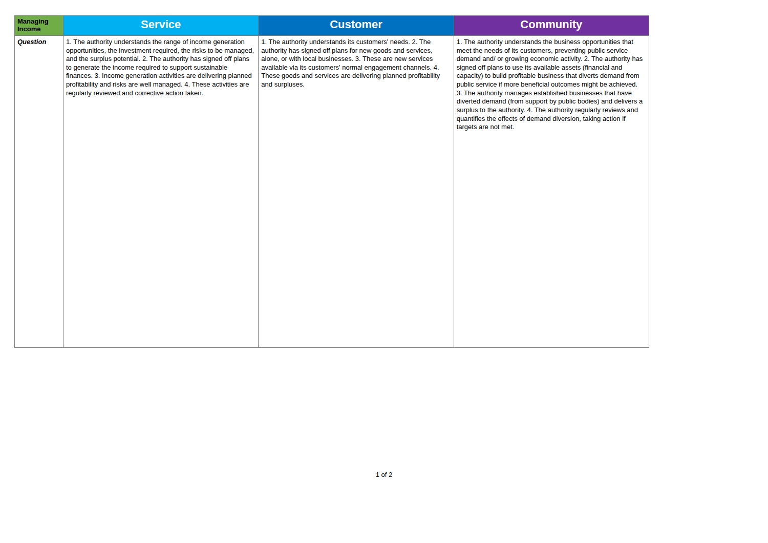| Managing Income | Service | Customer | Community |
| --- | --- | --- | --- |
| Question | 1. The authority understands the range of income generation opportunities, the investment required, the risks to be managed, and the surplus potential. 2. The authority has signed off plans to generate the income required to support sustainable finances. 3. Income generation activities are delivering planned profitability and risks are well managed. 4. These activities are regularly reviewed and corrective action taken. | 1. The authority understands its customers' needs. 2. The authority has signed off plans for new goods and services, alone, or with local businesses. 3. These are new services available via its customers' normal engagement channels. 4. These goods and services are delivering planned profitability and surpluses. | 1. The authority understands the business opportunities that meet the needs of its customers, preventing public service demand and/ or growing economic activity. 2. The authority has signed off plans to use its available assets (financial and capacity) to build profitable business that diverts demand from public service if more beneficial outcomes might be achieved. 3. The authority manages established businesses that have diverted demand (from support by public bodies) and delivers a surplus to the authority. 4. The authority regularly reviews and quantifies the effects of demand diversion, taking action if targets are not met. |
1 of 2